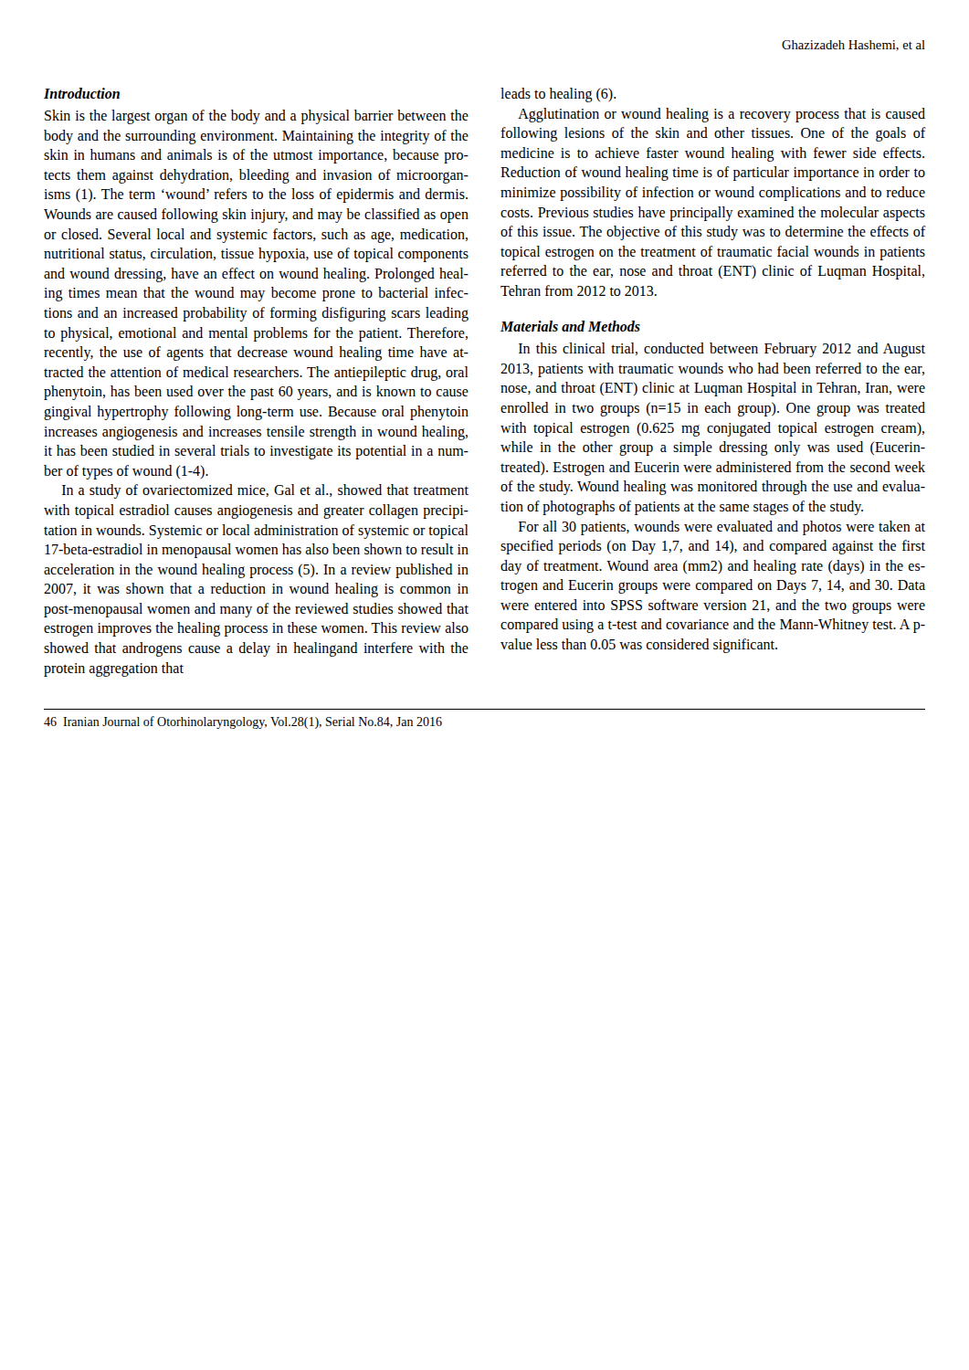Ghazizadeh Hashemi, et al
Introduction
Skin is the largest organ of the body and a physical barrier between the body and the surrounding environment. Maintaining the integrity of the skin in humans and animals is of the utmost importance, because protects them against dehydration, bleeding and invasion of microorganisms (1). The term ‘wound’ refers to the loss of epidermis and dermis. Wounds are caused following skin injury, and may be classified as open or closed. Several local and systemic factors, such as age, medication, nutritional status, circulation, tissue hypoxia, use of topical components and wound dressing, have an effect on wound healing. Prolonged healing times mean that the wound may become prone to bacterial infections and an increased probability of forming disfiguring scars leading to physical, emotional and mental problems for the patient. Therefore, recently, the use of agents that decrease wound healing time have attracted the attention of medical researchers. The antiepileptic drug, oral phenytoin, has been used over the past 60 years, and is known to cause gingival hypertrophy following long-term use. Because oral phenytoin increases angiogenesis and increases tensile strength in wound healing, it has been studied in several trials to investigate its potential in a number of types of wound (1-4).
In a study of ovariectomized mice, Gal et al., showed that treatment with topical estradiol causes angiogenesis and greater collagen precipitation in wounds. Systemic or local administration of systemic or topical 17-beta-estradiol in menopausal women has also been shown to result in acceleration in the wound healing process (5). In a review published in 2007, it was shown that a reduction in wound healing is common in post-menopausal women and many of the reviewed studies showed that estrogen improves the healing process in these women. This review also showed that androgens cause a delay in healingand interfere with the protein aggregation that
leads to healing (6).
Agglutination or wound healing is a recovery process that is caused following lesions of the skin and other tissues. One of the goals of medicine is to achieve faster wound healing with fewer side effects. Reduction of wound healing time is of particular importance in order to minimize possibility of infection or wound complications and to reduce costs. Previous studies have principally examined the molecular aspects of this issue. The objective of this study was to determine the effects of topical estrogen on the treatment of traumatic facial wounds in patients referred to the ear, nose and throat (ENT) clinic of Luqman Hospital, Tehran from 2012 to 2013.
Materials and Methods
In this clinical trial, conducted between February 2012 and August 2013, patients with traumatic wounds who had been referred to the ear, nose, and throat (ENT) clinic at Luqman Hospital in Tehran, Iran, were enrolled in two groups (n=15 in each group). One group was treated with topical estrogen (0.625 mg conjugated topical estrogen cream), while in the other group a simple dressing only was used (Eucerin-treated). Estrogen and Eucerin were administered from the second week of the study. Wound healing was monitored through the use and evaluation of photographs of patients at the same stages of the study.
For all 30 patients, wounds were evaluated and photos were taken at specified periods (on Day 1,7, and 14), and compared against the first day of treatment. Wound area (mm2) and healing rate (days) in the estrogen and Eucerin groups were compared on Days 7, 14, and 30. Data were entered into SPSS software version 21, and the two groups were compared using a t-test and covariance and the Mann-Whitney test. A p-value less than 0.05 was considered significant.
46 Iranian Journal of Otorhinolaryngology, Vol.28(1), Serial No.84, Jan 2016